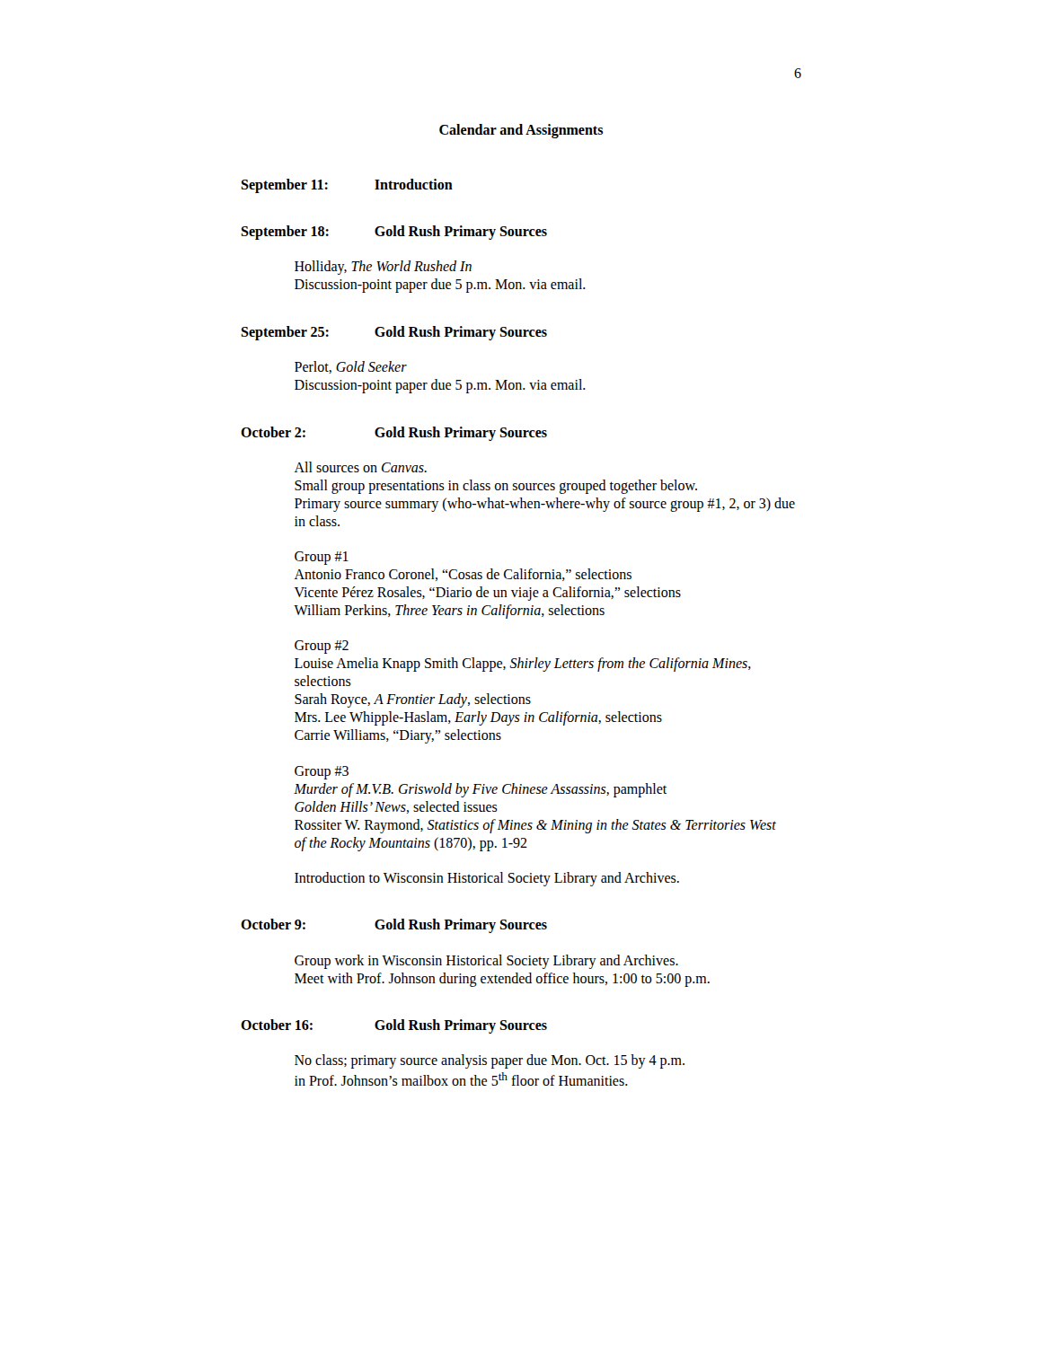6
Calendar and Assignments
September 11: Introduction
September 18: Gold Rush Primary Sources
Holliday, The World Rushed In
Discussion-point paper due 5 p.m. Mon. via email.
September 25: Gold Rush Primary Sources
Perlot, Gold Seeker
Discussion-point paper due 5 p.m. Mon. via email.
October 2: Gold Rush Primary Sources
All sources on Canvas.
Small group presentations in class on sources grouped together below.
Primary source summary (who-what-when-where-why of source group #1, 2, or 3) due in class.
Group #1
Antonio Franco Coronel, “Cosas de California,” selections
Vicente Pérez Rosales, “Diario de un viaje a California,” selections
William Perkins, Three Years in California, selections
Group #2
Louise Amelia Knapp Smith Clappe, Shirley Letters from the California Mines, selections
Sarah Royce, A Frontier Lady, selections
Mrs. Lee Whipple-Haslam, Early Days in California, selections
Carrie Williams, “Diary,” selections
Group #3
Murder of M.V.B. Griswold by Five Chinese Assassins, pamphlet
Golden Hills’ News, selected issues
Rossiter W. Raymond, Statistics of Mines & Mining in the States & Territories West
of the Rocky Mountains (1870), pp. 1-92
Introduction to Wisconsin Historical Society Library and Archives.
October 9: Gold Rush Primary Sources
Group work in Wisconsin Historical Society Library and Archives.
Meet with Prof. Johnson during extended office hours, 1:00 to 5:00 p.m.
October 16: Gold Rush Primary Sources
No class; primary source analysis paper due Mon. Oct. 15 by 4 p.m.
in Prof. Johnson’s mailbox on the 5th floor of Humanities.